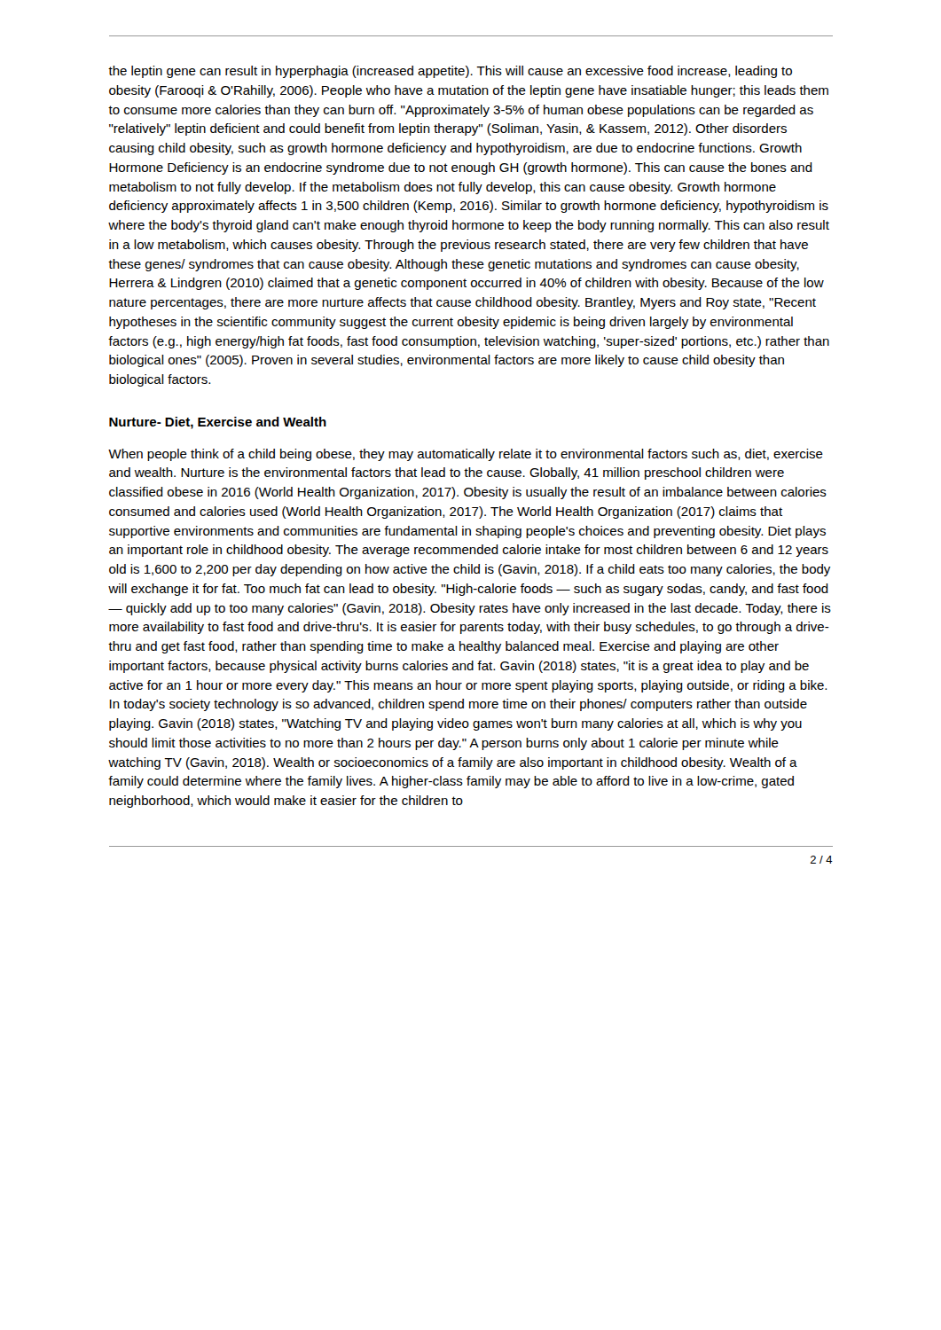the leptin gene can result in hyperphagia (increased appetite). This will cause an excessive food increase, leading to obesity (Farooqi & O'Rahilly, 2006). People who have a mutation of the leptin gene have insatiable hunger; this leads them to consume more calories than they can burn off. "Approximately 3-5% of human obese populations can be regarded as "relatively" leptin deficient and could benefit from leptin therapy" (Soliman, Yasin, & Kassem, 2012). Other disorders causing child obesity, such as growth hormone deficiency and hypothyroidism, are due to endocrine functions. Growth Hormone Deficiency is an endocrine syndrome due to not enough GH (growth hormone). This can cause the bones and metabolism to not fully develop. If the metabolism does not fully develop, this can cause obesity. Growth hormone deficiency approximately affects 1 in 3,500 children (Kemp, 2016). Similar to growth hormone deficiency, hypothyroidism is where the body's thyroid gland can't make enough thyroid hormone to keep the body running normally. This can also result in a low metabolism, which causes obesity. Through the previous research stated, there are very few children that have these genes/ syndromes that can cause obesity. Although these genetic mutations and syndromes can cause obesity, Herrera & Lindgren (2010) claimed that a genetic component occurred in 40% of children with obesity. Because of the low nature percentages, there are more nurture affects that cause childhood obesity. Brantley, Myers and Roy state, "Recent hypotheses in the scientific community suggest the current obesity epidemic is being driven largely by environmental factors (e.g., high energy/high fat foods, fast food consumption, television watching, 'super-sized' portions, etc.) rather than biological ones" (2005). Proven in several studies, environmental factors are more likely to cause child obesity than biological factors.
Nurture- Diet, Exercise and Wealth
When people think of a child being obese, they may automatically relate it to environmental factors such as, diet, exercise and wealth. Nurture is the environmental factors that lead to the cause. Globally, 41 million preschool children were classified obese in 2016 (World Health Organization, 2017). Obesity is usually the result of an imbalance between calories consumed and calories used (World Health Organization, 2017). The World Health Organization (2017) claims that supportive environments and communities are fundamental in shaping people's choices and preventing obesity. Diet plays an important role in childhood obesity. The average recommended calorie intake for most children between 6 and 12 years old is 1,600 to 2,200 per day depending on how active the child is (Gavin, 2018). If a child eats too many calories, the body will exchange it for fat. Too much fat can lead to obesity. "High-calorie foods — such as sugary sodas, candy, and fast food — quickly add up to too many calories" (Gavin, 2018). Obesity rates have only increased in the last decade. Today, there is more availability to fast food and drive-thru's. It is easier for parents today, with their busy schedules, to go through a drive-thru and get fast food, rather than spending time to make a healthy balanced meal. Exercise and playing are other important factors, because physical activity burns calories and fat. Gavin (2018) states, "it is a great idea to play and be active for an 1 hour or more every day." This means an hour or more spent playing sports, playing outside, or riding a bike. In today's society technology is so advanced, children spend more time on their phones/ computers rather than outside playing. Gavin (2018) states, "Watching TV and playing video games won't burn many calories at all, which is why you should limit those activities to no more than 2 hours per day." A person burns only about 1 calorie per minute while watching TV (Gavin, 2018). Wealth or socioeconomics of a family are also important in childhood obesity. Wealth of a family could determine where the family lives. A higher-class family may be able to afford to live in a low-crime, gated neighborhood, which would make it easier for the children to
2 / 4